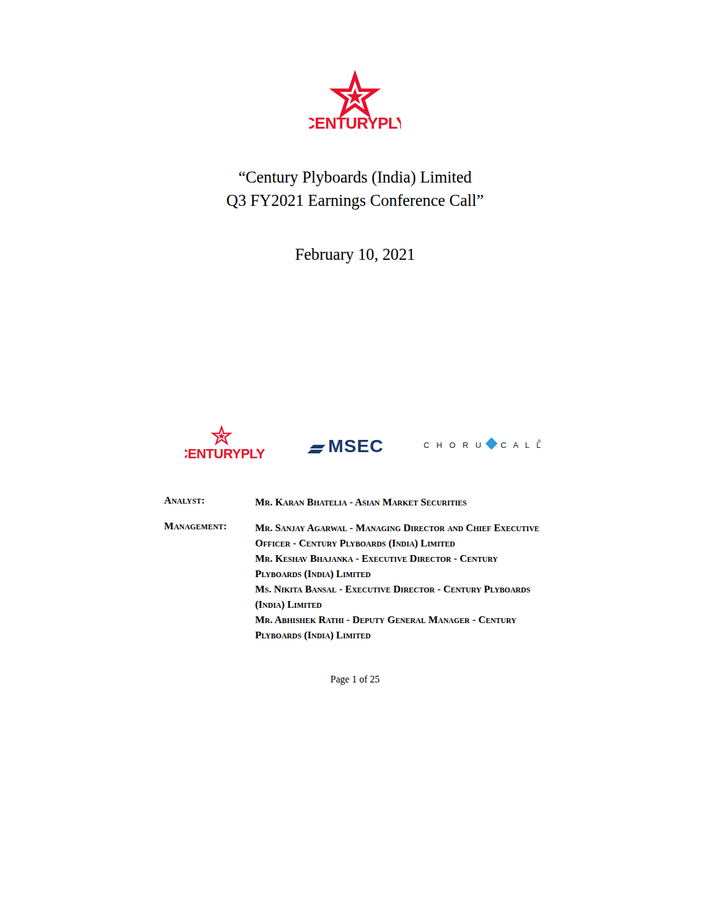CENTURYPLY ®
“Century Plyboards (India) Limited
Q3 FY2021 Earnings Conference Call”
February 10, 2021
CENTURYPLY ®
MSEC
C H O R U S C A L L ®
| Analyst: | Mr. Karan Bhatelia - Asian Market Securities |
| Management: | Mr. Sanjay Agarwal - Managing Director and Chief Executive Officer - Century Plyboards (India) Limited Mr. Keshav Bhajanka - Executive Director - Century Plyboards (India) Limited Ms. Nikita Bansal - Executive Director - Century Plyboards (India) Limited Mr. Abhishek Rathi - Deputy General Manager - Century Plyboards (India) Limited |
Page 1 of 25